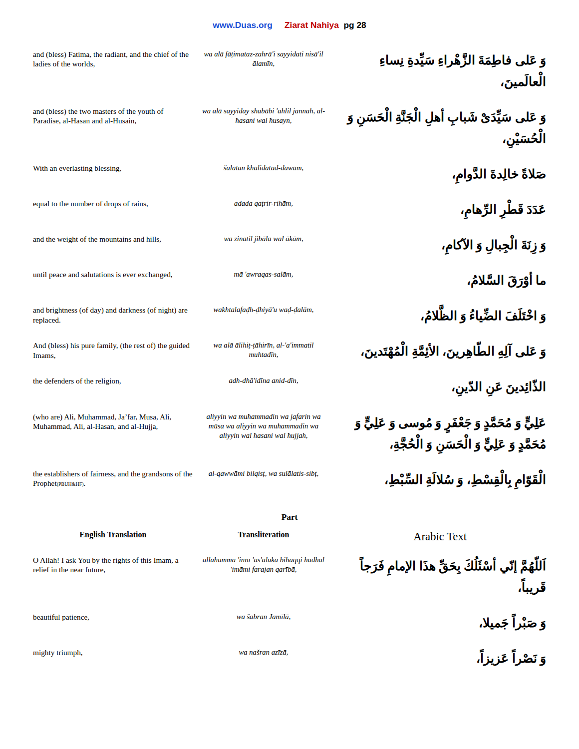www.Duas.org Ziarat Nahiya pg 28
| and (bless) Fatima, the radiant, and the chief of the ladies of the worlds, | wa alā fāṭimataz-zahrā'i sayyidati nisā'il ālamīn, | وَ عَلى فاطِمَةَ الزَّهْراءِ سَيِّدةِ نِساءِ الْعالَمينَ، |
| and (bless) the two masters of the youth of Paradise, al-Hasan and al-Husain, | wa alā sayyiday shabābi 'ahlil jannah, al-ħasani wal ħusayn, | وَ عَلى سَيِّدَىْ شَبابِ أهلِ الْجَنَّةِ الْحَسَنِ وَ الْحُسَيْنِ، |
| With an everlasting blessing, | šalātan khālidatad-dawām, | صَلاةً خالِدةَ الدَّوامِ، |
| equal to the number of drops of rains, | adada qaṭrir-rihām, | عَدَدَ قَطْرِ الرِّهامِ، |
| and the weight of the mountains and hills, | wa zinatil jibāla wal ākām, | وَ زِنَةَ الْجِبالِ وَ الآكامِ، |
| until peace and salutations is ever exchanged, | mā 'awraqas-salām, | ما أوْرَقَ السَّلامُ، |
| and brightness (of day) and darkness (of night) are replaced. | wakhtalafaḍh-ḍhiyā'u waḍ-ḍalām, | وَ اخْتَلَفَ الضِّياءُ وَ الظَّلامُ، |
| And (bless) his pure family, (the rest of) the guided Imams, | wa alā ālihiṭ-ṭāhirīn, al-'a'immatil muhtadīn, | وَ عَلى آلِهِ الطّاهِرينَ، الأئِمَّةِ الْمُهْتَدينَ، |
| the defenders of the religion, | adh-dhā'idīna anid-dīn, | الذّائِدينَ عَنِ الدّينِ، |
| (who are) Ali, Muhammad, Ja’far, Musa, Ali, Muhammad, Ali, al-Hasan, and al-Hujja, | aliyyin wa muħammadin wa jafarin wa mūsa wa aliyyin wa muħammadin wa aliyyin wal ħasani wal ħujjah, | عَلِيٍّ وَ مُحَمَّدٍ وَ جَعْفَرٍ وَ مُوسى وَ عَلِيٍّ وَ مُحَمَّدٍ وَ عَلِيٍّ وَ الْحَسَنِ وَ الْحُجَّةِ، |
| the establishers of fairness, and the grandsons of the Prophet (PBUH&HF) . | al-qawwāmi bilqisṭ, wa sulālatis-sibṭ, | الْقَوّامِ بِالْقِسْطِ، وَ سُلالَةِ السِّبْطِ، |
| Part |
| English Translation | Transliteration | Arabic Text |
| O Allah! I ask You by the rights of this Imam, a relief in the near future, | allāhumma 'innī 'as'aluka biħaqqi hādhal 'imāmi farajan qarībā, | اَللّهُمَّ إنّي أسْئَلُكَ بِحَقِّ هذَا الإمامِ فَرَجاً قَريباً، |
| beautiful patience, | wa šabran Jamīlā, | وَ صَبْراً جَميلا، |
| mighty triumph, | wa našran azīzā, | وَ نَصْراً عَزيزاً، |